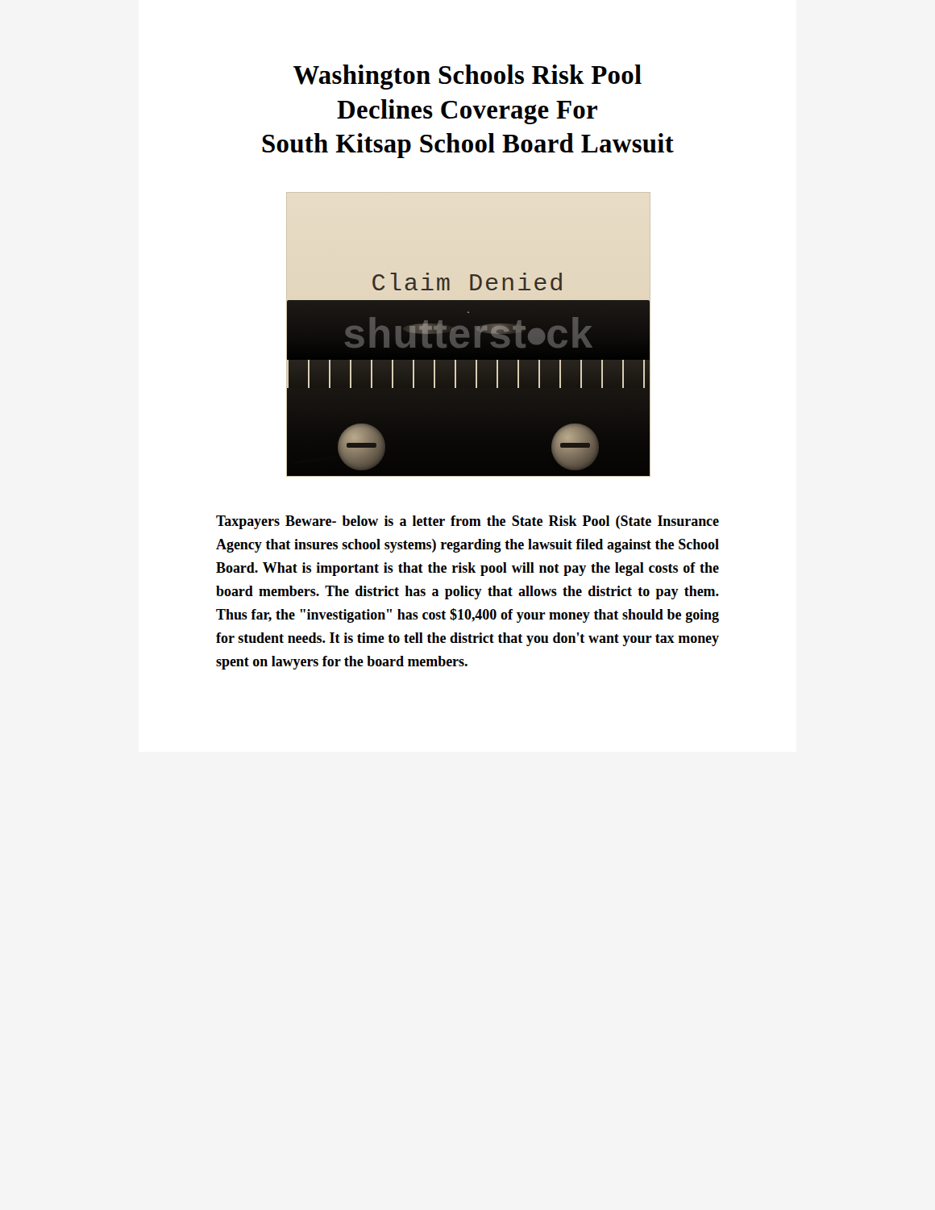Washington Schools Risk Pool
Declines Coverage For
South Kitsap School Board Lawsuit
Claim Denied
shutterst ck
Taxpayers Beware- below is a letter from the State Risk Pool (State Insurance Agency that insures school systems) regarding the lawsuit filed against the School Board. What is important is that the risk pool will not pay the legal costs of the board members. The district has a policy that allows the district to pay them. Thus far, the "investigation" has cost $10,400 of your money that should be going for student needs. It is time to tell the district that you don't want your tax money spent on lawyers for the board members.